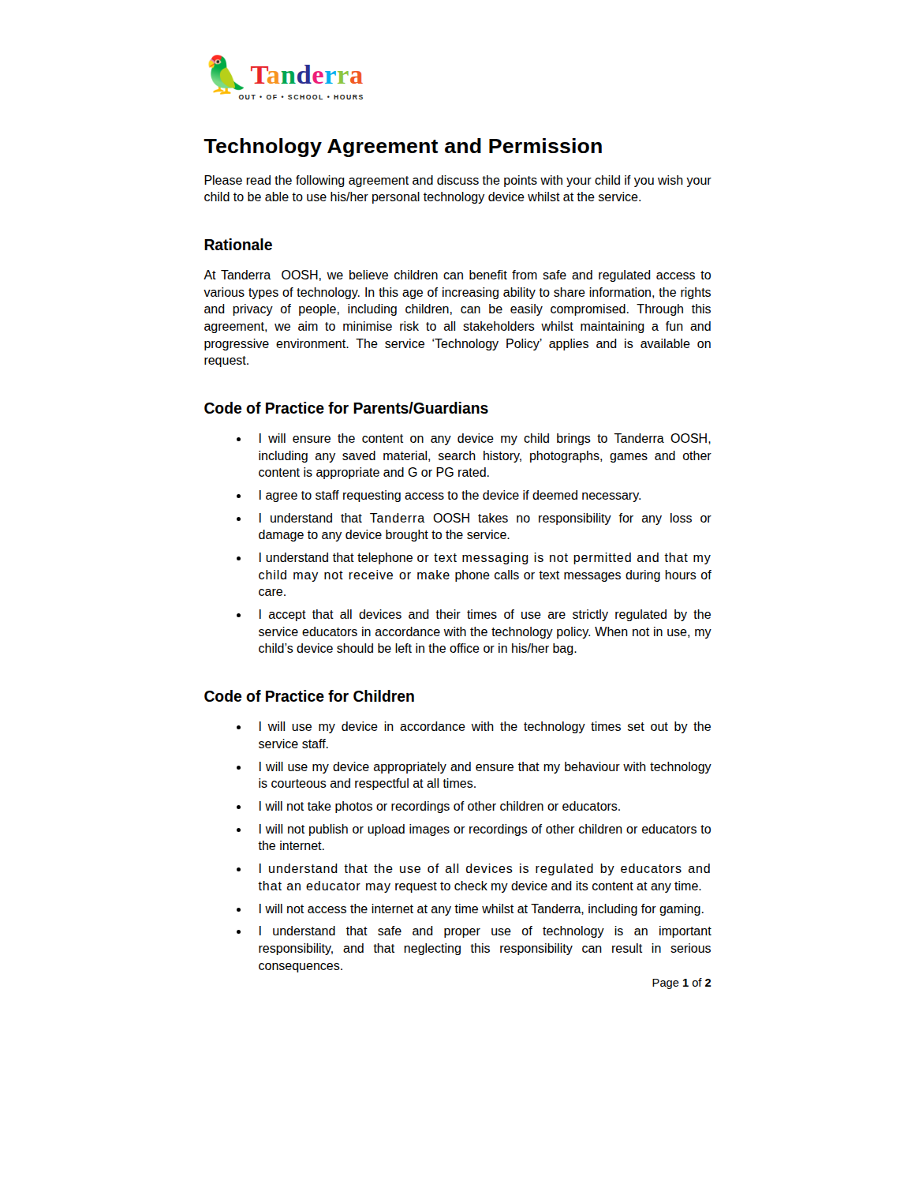🦜Tanderra
OUT • OF • SCHOOL • HOURS
Technology Agreement and Permission
Please read the following agreement and discuss the points with your child if you wish your child to be able to use his/her personal technology device whilst at the service.
Rationale
At Tanderra OOSH, we believe children can benefit from safe and regulated access to various types of technology. In this age of increasing ability to share information, the rights and privacy of people, including children, can be easily compromised. Through this agreement, we aim to minimise risk to all stakeholders whilst maintaining a fun and progressive environment. The service ‘Technology Policy’ applies and is available on request.
Code of Practice for Parents/Guardians
I will ensure the content on any device my child brings to Tanderra OOSH, including any saved material, search history, photographs, games and other content is appropriate and G or PG rated.
I agree to staff requesting access to the device if deemed necessary.
I understand that Tanderra OOSH takes no responsibility for any loss or damage to any device brought to the service.
I understand that telephone or text messaging is not permitted and that my child may not receive or make phone calls or text messages during hours of care.
I accept that all devices and their times of use are strictly regulated by the service educators in accordance with the technology policy. When not in use, my child’s device should be left in the office or in his/her bag.
Code of Practice for Children
I will use my device in accordance with the technology times set out by the service staff.
I will use my device appropriately and ensure that my behaviour with technology is courteous and respectful at all times.
I will not take photos or recordings of other children or educators.
I will not publish or upload images or recordings of other children or educators to the internet.
I understand that the use of all devices is regulated by educators and that an educator may request to check my device and its content at any time.
I will not access the internet at any time whilst at Tanderra, including for gaming.
I understand that safe and proper use of technology is an important responsibility, and that neglecting this responsibility can result in serious consequences.
Page 1 of 2